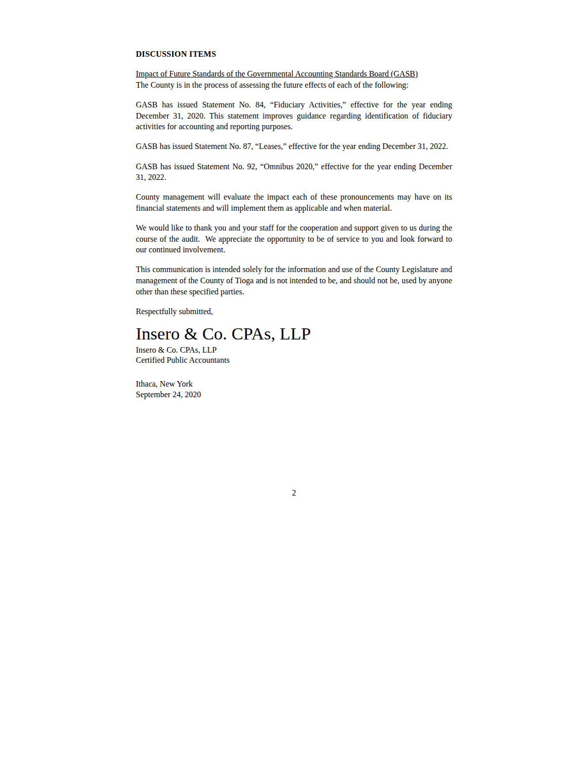DISCUSSION ITEMS
Impact of Future Standards of the Governmental Accounting Standards Board (GASB)
The County is in the process of assessing the future effects of each of the following:
GASB has issued Statement No. 84, “Fiduciary Activities,” effective for the year ending December 31, 2020. This statement improves guidance regarding identification of fiduciary activities for accounting and reporting purposes.
GASB has issued Statement No. 87, “Leases,” effective for the year ending December 31, 2022.
GASB has issued Statement No. 92, “Omnibus 2020,” effective for the year ending December 31, 2022.
County management will evaluate the impact each of these pronouncements may have on its financial statements and will implement them as applicable and when material.
We would like to thank you and your staff for the cooperation and support given to us during the course of the audit. We appreciate the opportunity to be of service to you and look forward to our continued involvement.
This communication is intended solely for the information and use of the County Legislature and management of the County of Tioga and is not intended to be, and should not be, used by anyone other than these specified parties.
Respectfully submitted,
Insero & Co. CPAs, LLP
Insero & Co. CPAs, LLP
Certified Public Accountants
Ithaca, New York
September 24, 2020
2